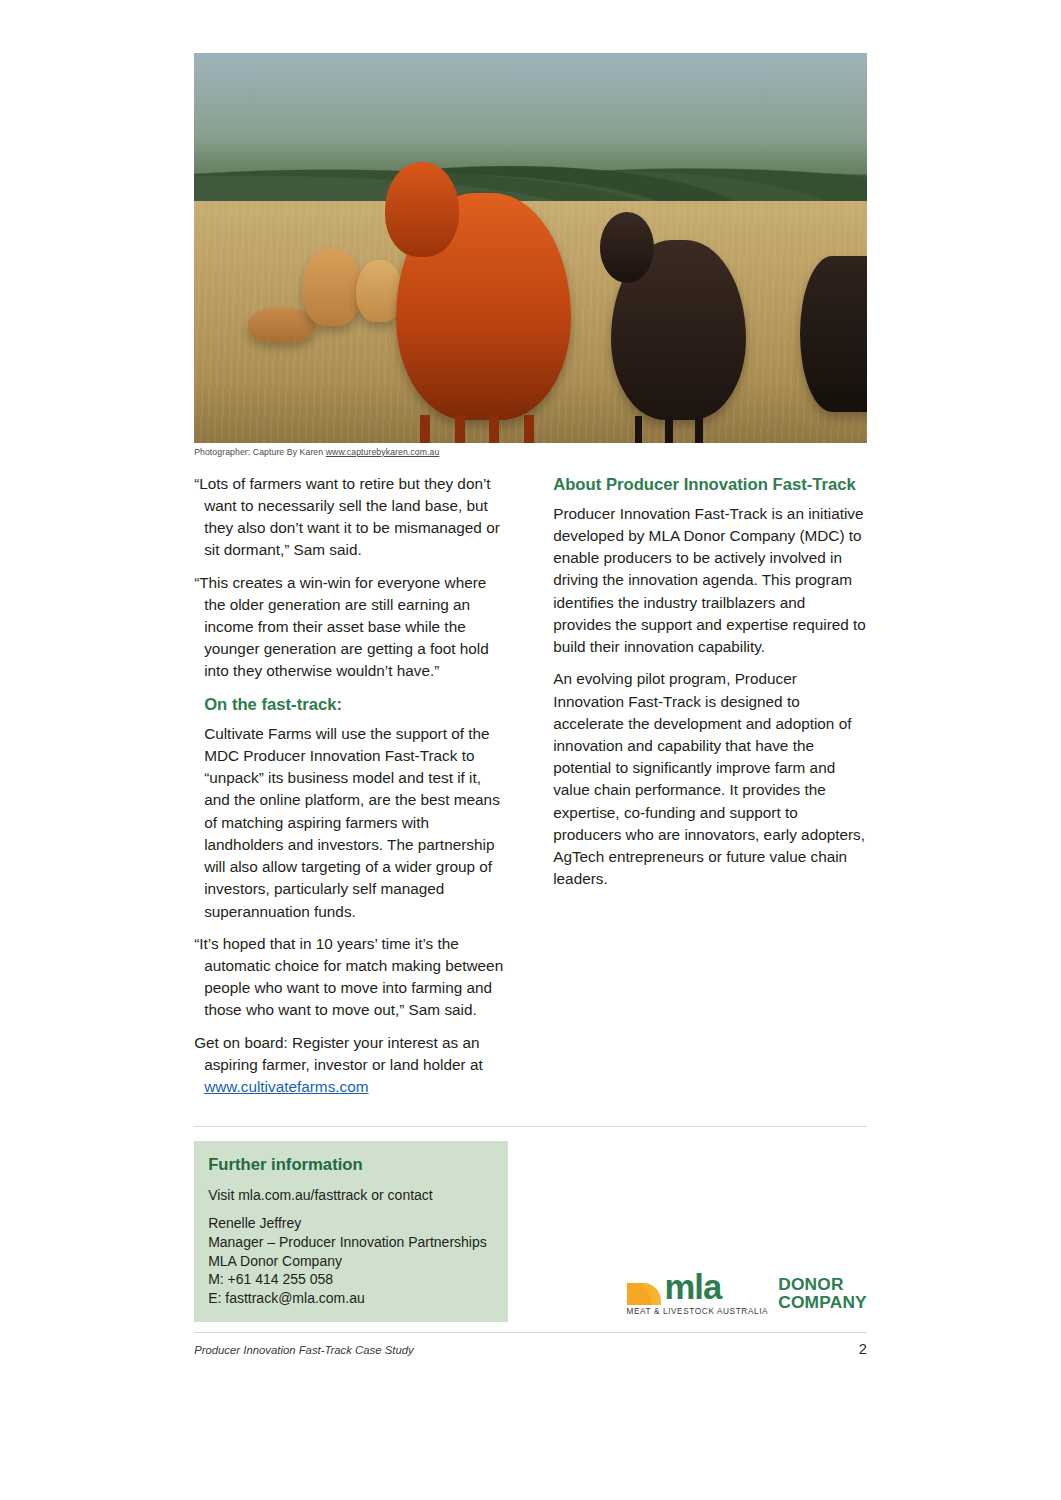Photographer: Capture By Karen www.capturebykaren.com.au
“Lots of farmers want to retire but they don’t want to necessarily sell the land base, but they also don’t want it to be mismanaged or sit dormant,” Sam said.
“This creates a win-win for everyone where the older generation are still earning an income from their asset base while the younger generation are getting a foot hold into they otherwise wouldn’t have.”
On the fast-track:
Cultivate Farms will use the support of the MDC Producer Innovation Fast-Track to “unpack” its business model and test if it, and the online platform, are the best means of matching aspiring farmers with landholders and investors. The partnership will also allow targeting of a wider group of investors, particularly self managed superannuation funds.
“It’s hoped that in 10 years’ time it’s the automatic choice for match making between people who want to move into farming and those who want to move out,” Sam said.
Get on board: Register your interest as an aspiring farmer, investor or land holder at www.cultivatefarms.com
About Producer Innovation Fast-Track
Producer Innovation Fast-Track is an initiative developed by MLA Donor Company (MDC) to enable producers to be actively involved in driving the innovation agenda. This program identifies the industry trailblazers and provides the support and expertise required to build their innovation capability.
An evolving pilot program, Producer Innovation Fast-Track is designed to accelerate the development and adoption of innovation and capability that have the potential to significantly improve farm and value chain performance. It provides the expertise, co-funding and support to producers who are innovators, early adopters, AgTech entrepreneurs or future value chain leaders.
Further information
Visit mla.com.au/fasttrack or contact
Renelle Jeffrey
Manager – Producer Innovation Partnerships
MLA Donor Company
M: +61 414 255 058
E: fasttrack@mla.com.au
mla
Meat & Livestock Australia
DONOR
COMPANY
Producer Innovation Fast-Track Case Study
2